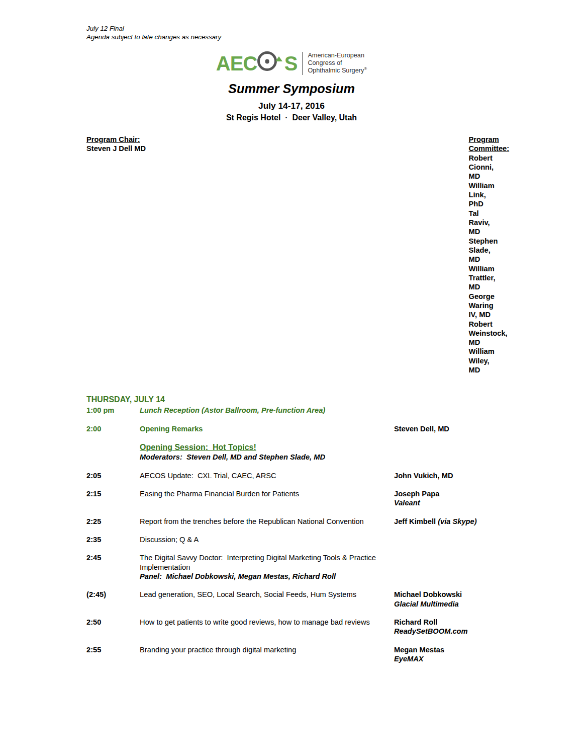July 12 Final
Agenda subject to late changes as necessary
AEC S
American-European
Congress of
Ophthalmic Surgery®
Summer Symposium
July 14-17, 2016
St Regis Hotel · Deer Valley, Utah
| Program Chair: Steven J Dell MD | Program Committee: Robert Cionni, MD William Link, PhD Tal Raviv, MD Stephen Slade, MD William Trattler, MD George Waring IV, MD Robert Weinstock, MD William Wiley, MD |
Thursday, July 14
| 1:00 pm | Lunch Reception (Astor Ballroom, Pre-function Area) | |
| 2:00 | Opening Remarks Opening Session : Hot Topics! Moderators: Steven Dell, MD and Stephen Slade, MD | Steven Dell, MD |
| 2:05 | AECOS Update: CXL Trial, CAEC, ARSC | John Vukich, MD |
| 2:15 | Easing the Pharma Financial Burden for Patients | Joseph Papa Valeant |
| 2:25 | Report from the trenches before the Republican National Convention | Jeff Kimbell (via Skype) |
| 2:35 | Discussion; Q & A | |
| 2:45 | The Digital Savvy Doctor: Interpreting Digital Marketing Tools & Practice Implementation Panel: Michael Dobkowski, Megan Mestas, Richard Roll | |
| (2:45) | Lead generation, SEO, Local Search, Social Feeds, Hum Systems | Michael Dobkowski Glacial Multimedia |
| 2:50 | How to get patients to write good reviews, how to manage bad reviews | Richard Roll ReadySetBOOM.com |
| 2:55 | Branding your practice through digital marketing | Megan Mestas EyeMAX |